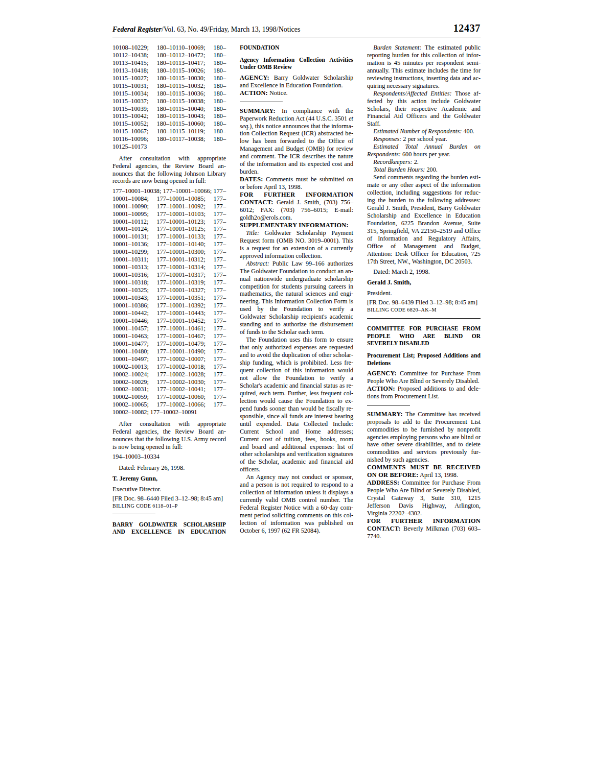Federal Register/Vol. 63, No. 49/Friday, March 13, 1998/Notices
12437
10108–10229; 180–10110–10069; 180–10112–10438; 180–10112–10472; 180–10113–10415; 180–10113–10417; 180–10113–10418; 180–10115–10026; 180–10115–10027; 180–10115–10030; 180–10115–10031; 180–10115–10032; 180–10115–10034; 180–10115–10036; 180–10115–10037; 180–10115–10038; 180–10115–10039; 180–10115–10040; 180–10115–10042; 180–10115–10043; 180–10115–10052; 180–10115–10060; 180–10115–10067; 180–10115–10119; 180–10116–10096; 180–10117–10038; 180–10125–10173
After consultation with appropriate Federal agencies, the Review Board announces that the following Johnson Library records are now being opened in full:
177–10001–10038; 177–10001–10066; 177–10001–10084; 177–10001–10085; 177–10001–10090; 177–10001–10092; 177–10001–10095; 177–10001–10103; 177–10001–10112; 177–10001–10123; 177–10001–10124; 177–10001–10125; 177–10001–10131; 177–10001–10133; 177–10001–10136; 177–10001–10140; 177–10001–10299; 177–10001–10300; 177–10001–10311; 177–10001–10312; 177–10001–10313; 177–10001–10314; 177–10001–10316; 177–10001–10317; 177–10001–10318; 177–10001–10319; 177–10001–10325; 177–10001–10327; 177–10001–10343; 177–10001–10351; 177–10001–10386; 177–10001–10392; 177–10001–10442; 177–10001–10443; 177–10001–10446; 177–10001–10452; 177–10001–10457; 177–10001–10461; 177–10001–10463; 177–10001–10467; 177–10001–10477; 177–10001–10479; 177–10001–10480; 177–10001–10490; 177–10001–10497; 177–10002–10007; 177–10002–10013; 177–10002–10018; 177–10002–10024; 177–10002–10028; 177–10002–10029; 177–10002–10030; 177–10002–10031; 177–10002–10041; 177–10002–10059; 177–10002–10060; 177–10002–10065; 177–10002–10066; 177–10002–10082; 177–10002–10091
After consultation with appropriate Federal agencies, the Review Board announces that the following U.S. Army record is now being opened in full:
194–10003–10334
Dated: February 26, 1998.
T. Jeremy Gunn,
Executive Director.
[FR Doc. 98–6440 Filed 3–12–98; 8:45 am]
BILLING CODE 6118–01–P
BARRY GOLDWATER SCHOLARSHIP AND EXCELLENCE IN EDUCATION FOUNDATION
Agency Information Collection Activities Under OMB Review
AGENCY: Barry Goldwater Scholarship and Excellence in Education Foundation.
ACTION: Notice.
SUMMARY: In compliance with the Paperwork Reduction Act (44 U.S.C. 3501 et seq.), this notice announces that the information Collection Request (ICR) abstracted below has been forwarded to the Office of Management and Budget (OMB) for review and comment. The ICR describes the nature of the information and its expected cost and burden.
DATES: Comments must be submitted on or before April 13, 1998.
FOR FURTHER INFORMATION CONTACT: Gerald J. Smith, (703) 756–6012; FAX: (703) 756–6015; E-mail: goldh2o@erols.com.
SUPPLEMENTARY INFORMATION:
Title: Goldwater Scholarship Payment Request form (OMB NO. 3019–0001). This is a request for an extension of a currently approved information collection.
Abstract: Public Law 99–166 authorizes The Goldwater Foundation to conduct an annual nationwide undergraduate scholarship competition for students pursuing careers in mathematics, the natural sciences and engineering. This Information Collection Form is used by the Foundation to verify a Goldwater Scholarship recipient's academic standing and to authorize the disbursement of funds to the Scholar each term.
The Foundation uses this form to ensure that only authorized expenses are requested and to avoid the duplication of other scholarship funding, which is prohibited. Less frequent collection of this information would not allow the Foundation to verify a Scholar's academic and financial status as required, each term. Further, less frequent collection would cause the Foundation to expend funds sooner than would be fiscally responsible, since all funds are interest bearing until expended. Data Collected Include: Current School and Home addresses; Current cost of tuition, fees, books, room and board and additional expenses: list of other scholarships and verification signatures of the Scholar, academic and financial aid officers.
An Agency may not conduct or sponsor, and a person is not required to respond to a collection of information unless it displays a currently valid OMB control number. The Federal Register Notice with a 60-day comment period soliciting comments on this collection of information was published on October 6, 1997 (62 FR 52084).
Burden Statement: The estimated public reporting burden for this collection of information is 45 minutes per respondent semi-annually. This estimate includes the time for reviewing instructions, inserting data and acquiring necessary signatures.
Respondents/Affected Entities: Those affected by this action include Goldwater Scholars, their respective Academic and Financial Aid Officers and the Goldwater Staff.
Estimated Number of Respondents: 400.
Responses: 2 per school year.
Estimated Total Annual Burden on Respondents: 600 hours per year.
Recordkeepers: 2.
Total Burden Hours: 200.
Send comments regarding the burden estimate or any other aspect of the information collection, including suggestions for reducing the burden to the following addresses: Gerald J. Smith, President, Barry Goldwater Scholarship and Excellence in Education Foundation, 6225 Brandon Avenue, Suite 315, Springfield, VA 22150–2519 and Office of Information and Regulatory Affairs, Office of Management and Budget, Attention: Desk Officer for Education, 725 17th Street, NW., Washington, DC 20503.
Dated: March 2, 1998.
Gerald J. Smith,
President.
[FR Doc. 98–6439 Filed 3–12–98; 8:45 am]
BILLING CODE 6820–AK–M
COMMITTEE FOR PURCHASE FROM PEOPLE WHO ARE BLIND OR SEVERELY DISABLED
Procurement List; Proposed Additions and Deletions
AGENCY: Committee for Purchase From People Who Are Blind or Severely Disabled.
ACTION: Proposed additions to and deletions from Procurement List.
SUMMARY: The Committee has received proposals to add to the Procurement List commodities to be furnished by nonprofit agencies employing persons who are blind or have other severe disabilities, and to delete commodities and services previously furnished by such agencies.
COMMENTS MUST BE RECEIVED ON OR BEFORE: April 13, 1998.
ADDRESS: Committee for Purchase From People Who Are Blind or Severely Disabled, Crystal Gateway 3, Suite 310, 1215 Jefferson Davis Highway, Arlington, Virginia 22202–4302.
FOR FURTHER INFORMATION CONTACT: Beverly Milkman (703) 603–7740.